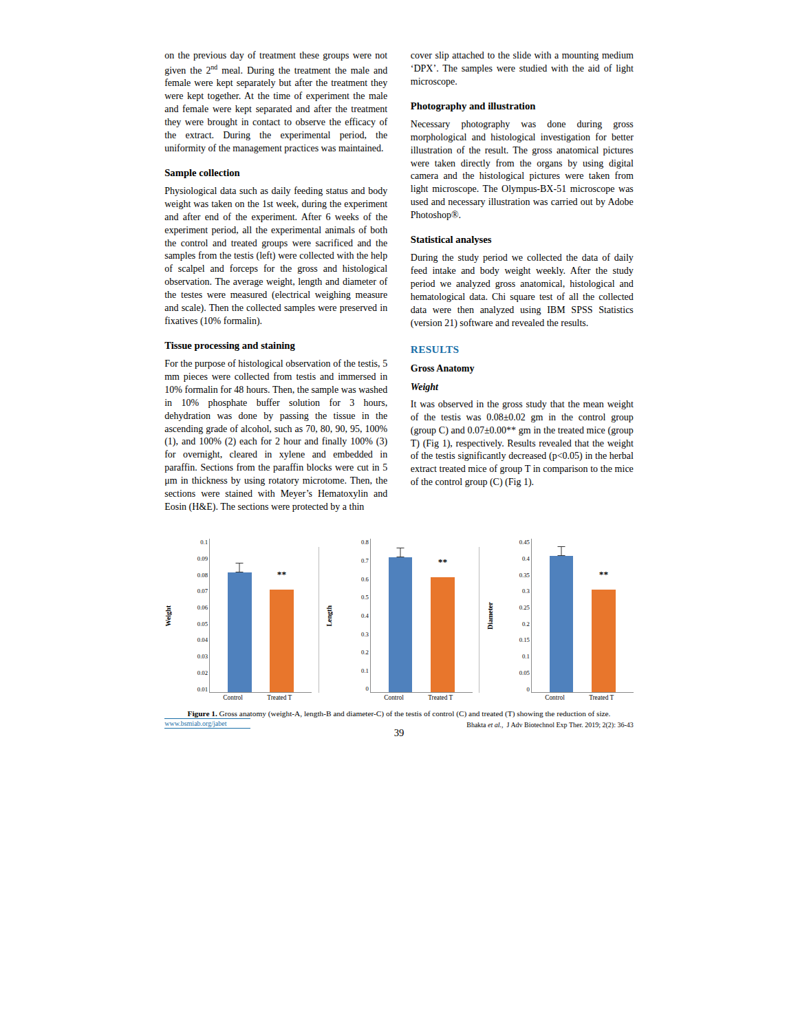on the previous day of treatment these groups were not given the 2nd meal. During the treatment the male and female were kept separately but after the treatment they were kept together. At the time of experiment the male and female were kept separated and after the treatment they were brought in contact to observe the efficacy of the extract. During the experimental period, the uniformity of the management practices was maintained.
Sample collection
Physiological data such as daily feeding status and body weight was taken on the 1st week, during the experiment and after end of the experiment. After 6 weeks of the experiment period, all the experimental animals of both the control and treated groups were sacrificed and the samples from the testis (left) were collected with the help of scalpel and forceps for the gross and histological observation. The average weight, length and diameter of the testes were measured (electrical weighing measure and scale). Then the collected samples were preserved in fixatives (10% formalin).
Tissue processing and staining
For the purpose of histological observation of the testis, 5 mm pieces were collected from testis and immersed in 10% formalin for 48 hours. Then, the sample was washed in 10% phosphate buffer solution for 3 hours, dehydration was done by passing the tissue in the ascending grade of alcohol, such as 70, 80, 90, 95, 100% (1), and 100% (2) each for 2 hour and finally 100% (3) for overnight, cleared in xylene and embedded in paraffin. Sections from the paraffin blocks were cut in 5 μm in thickness by using rotatory microtome. Then, the sections were stained with Meyer’s Hematoxylin and Eosin (H&E). The sections were protected by a thin
cover slip attached to the slide with a mounting medium ‘DPX’. The samples were studied with the aid of light microscope.
Photography and illustration
Necessary photography was done during gross morphological and histological investigation for better illustration of the result. The gross anatomical pictures were taken directly from the organs by using digital camera and the histological pictures were taken from light microscope. The Olympus-BX-51 microscope was used and necessary illustration was carried out by Adobe Photoshop®.
Statistical analyses
During the study period we collected the data of daily feed intake and body weight weekly. After the study period we analyzed gross anatomical, histological and hematological data. Chi square test of all the collected data were then analyzed using IBM SPSS Statistics (version 21) software and revealed the results.
RESULTS
Gross Anatomy
Weight
It was observed in the gross study that the mean weight of the testis was 0.08±0.02 gm in the control group (group C) and 0.07±0.00** gm in the treated mice (group T) (Fig 1), respectively. Results revealed that the weight of the testis significantly decreased (p<0.05) in the herbal extract treated mice of group T in comparison to the mice of the control group (C) (Fig 1).
Weight
0.1 0.09 0.08 0.07 0.06 0.05 0.04 0.03 0.02 0.01
**
Control Treated T
Length
0.8 0.7 0.6 0.5 0.4 0.3 0.2 0.1 0
**
Control Treated T
Diameter
0.45 0.4 0.35 0.3 0.25 0.2 0.15 0.1 0.05 0
**
Control Treated T
Figure 1. Gross anatomy (weight-A, length-B and diameter-C) of the testis of control (C) and treated (T) showing the reduction of size.
www.bsmiab.org/jabet
Bhakta et al., J Adv Biotechnol Exp Ther. 2019; 2(2): 36-43
39